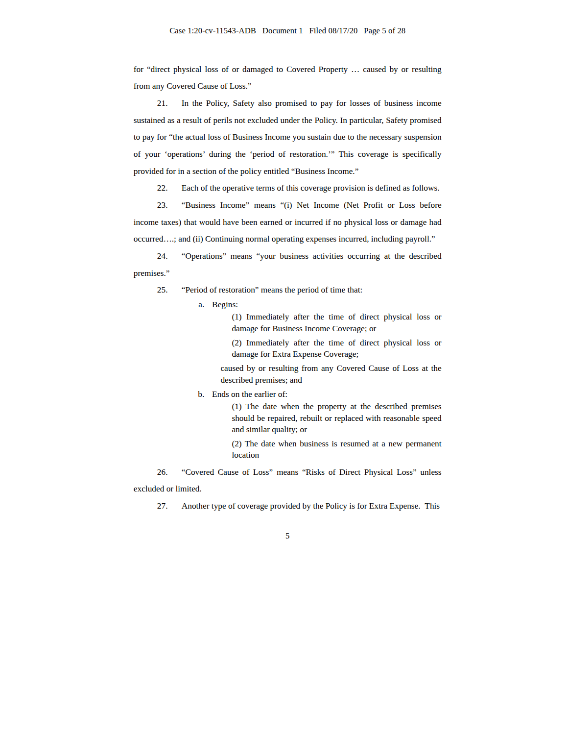Case 1:20-cv-11543-ADB Document 1 Filed 08/17/20 Page 5 of 28
for “direct physical loss of or damaged to Covered Property … caused by or resulting from any Covered Cause of Loss.”
21. In the Policy, Safety also promised to pay for losses of business income sustained as a result of perils not excluded under the Policy. In particular, Safety promised to pay for “the actual loss of Business Income you sustain due to the necessary suspension of your ‘operations’ during the ‘period of restoration.’” This coverage is specifically provided for in a section of the policy entitled “Business Income.”
22. Each of the operative terms of this coverage provision is defined as follows.
23.“Business Income” means “(i) Net Income (Net Profit or Loss before income taxes) that would have been earned or incurred if no physical loss or damage had occurred….; and (ii) Continuing normal operating expenses incurred, including payroll.”
24.“Operations” means “your business activities occurring at the described premises.”
25.“Period of restoration” means the period of time that:
Begins:
(1) Immediately after the time of direct physical loss or damage for Business Income Coverage; or
(2) Immediately after the time of direct physical loss or damage for Extra Expense Coverage;
caused by or resulting from any Covered Cause of Loss at the described premises; and
Ends on the earlier of:
(1) The date when the property at the described premises should be repaired, rebuilt or replaced with reasonable speed and similar quality; or
(2) The date when business is resumed at a new permanent location
26.“Covered Cause of Loss” means “Risks of Direct Physical Loss” unless excluded or limited.
27. Another type of coverage provided by the Policy is for Extra Expense. This
5